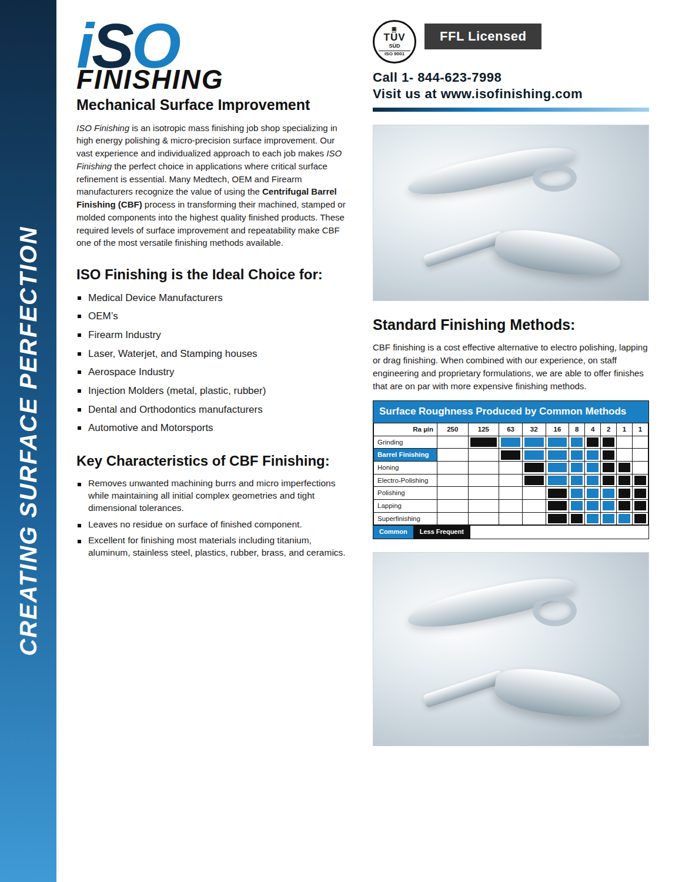Creating Surface Perfection
iSO FINISHING
Mechanical Surface Improvement
ISO Finishing is an isotropic mass finishing job shop specializing in high energy polishing & micro-precision surface improvement. Our vast experience and individualized approach to each job makes ISO Finishing the perfect choice in applications where critical surface refinement is essential. Many Medtech, OEM and Firearm manufacturers recognize the value of using the Centrifugal Barrel Finishing (CBF) process in transforming their machined, stamped or molded components into the highest quality finished products. These required levels of surface improvement and repeatability make CBF one of the most versatile finishing methods available.
ISO Finishing is the Ideal Choice for:
Medical Device Manufacturers
OEM’s
Firearm Industry
Laser, Waterjet, and Stamping houses
Aerospace Industry
Injection Molders (metal, plastic, rubber)
Dental and Orthodontics manufacturers
Automotive and Motorsports
Key Characteristics of CBF Finishing:
Removes unwanted machining burrs and micro imperfections while maintaining all initial complex geometries and tight dimensional tolerances.
Leaves no residue on surface of finished component.
Excellent for finishing most materials including titanium, aluminum, stainless steel, plastics, rubber, brass, and ceramics.
▣
TÜV
SÜD
ISO 9001
FFL Licensed
Call 1- 844-623-7998
Visit us at www.isofinishing.com
Standard Finishing Methods:
CBF finishing is a cost effective alternative to electro polishing, lapping or drag finishing. When combined with our experience, on staff engineering and proprietary formulations, we are able to offer finishes that are on par with more expensive finishing methods.
Surface Roughness Produced by Common Methods
| Ra µin | 250 | 125 | 63 | 32 | 16 | 8 | 4 | 2 | 1 | 1 |
| --- | --- | --- | --- | --- | --- | --- | --- | --- | --- | --- |
| Grinding | | | | | | | | | | |
| Barrel Finishing | | | | | | | | | | |
| Honing | | | | | | | | | | |
| Electro-Polishing | | | | | | | | | | |
| Polishing | | | | | | | | | | |
| Lapping | | | | | | | | | | |
| Superfinishing | | | | | | | | | | |
Common
Less Frequent
isofinishing.com